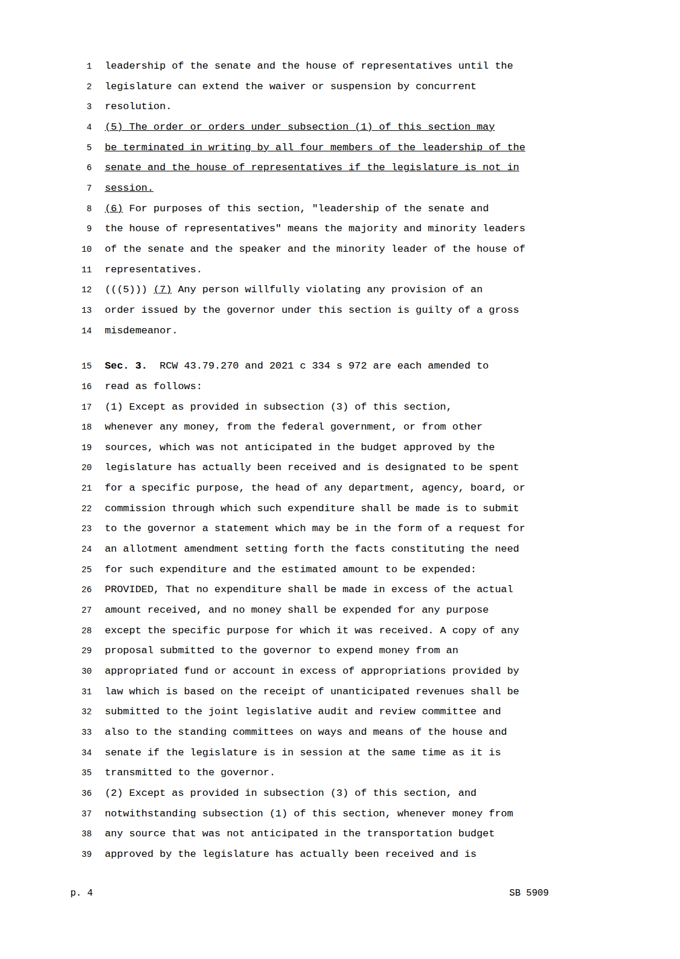1 leadership of the senate and the house of representatives until the
2 legislature can extend the waiver or suspension by concurrent
3 resolution.
4(5) The order or orders under subsection (1) of this section may
5 be terminated in writing by all four members of the leadership of the
6 senate and the house of representatives if the legislature is not in
7 session.
8(6) For purposes of this section, "leadership of the senate and
9 the house of representatives" means the majority and minority leaders
10 of the senate and the speaker and the minority leader of the house of
11 representatives.
12(((5))) (7) Any person willfully violating any provision of an
13 order issued by the governor under this section is guilty of a gross
14 misdemeanor.
15 Sec. 3. RCW 43.79.270 and 2021 c 334 s 972 are each amended to
16 read as follows:
17(1) Except as provided in subsection (3) of this section,
18 whenever any money, from the federal government, or from other
19 sources, which was not anticipated in the budget approved by the
20 legislature has actually been received and is designated to be spent
21 for a specific purpose, the head of any department, agency, board, or
22 commission through which such expenditure shall be made is to submit
23 to the governor a statement which may be in the form of a request for
24 an allotment amendment setting forth the facts constituting the need
25 for such expenditure and the estimated amount to be expended:
26 PROVIDED, That no expenditure shall be made in excess of the actual
27 amount received, and no money shall be expended for any purpose
28 except the specific purpose for which it was received. A copy of any
29 proposal submitted to the governor to expend money from an
30 appropriated fund or account in excess of appropriations provided by
31 law which is based on the receipt of unanticipated revenues shall be
32 submitted to the joint legislative audit and review committee and
33 also to the standing committees on ways and means of the house and
34 senate if the legislature is in session at the same time as it is
35 transmitted to the governor.
36(2) Except as provided in subsection (3) of this section, and
37 notwithstanding subsection (1) of this section, whenever money from
38 any source that was not anticipated in the transportation budget
39 approved by the legislature has actually been received and is
p. 4 SB 5909